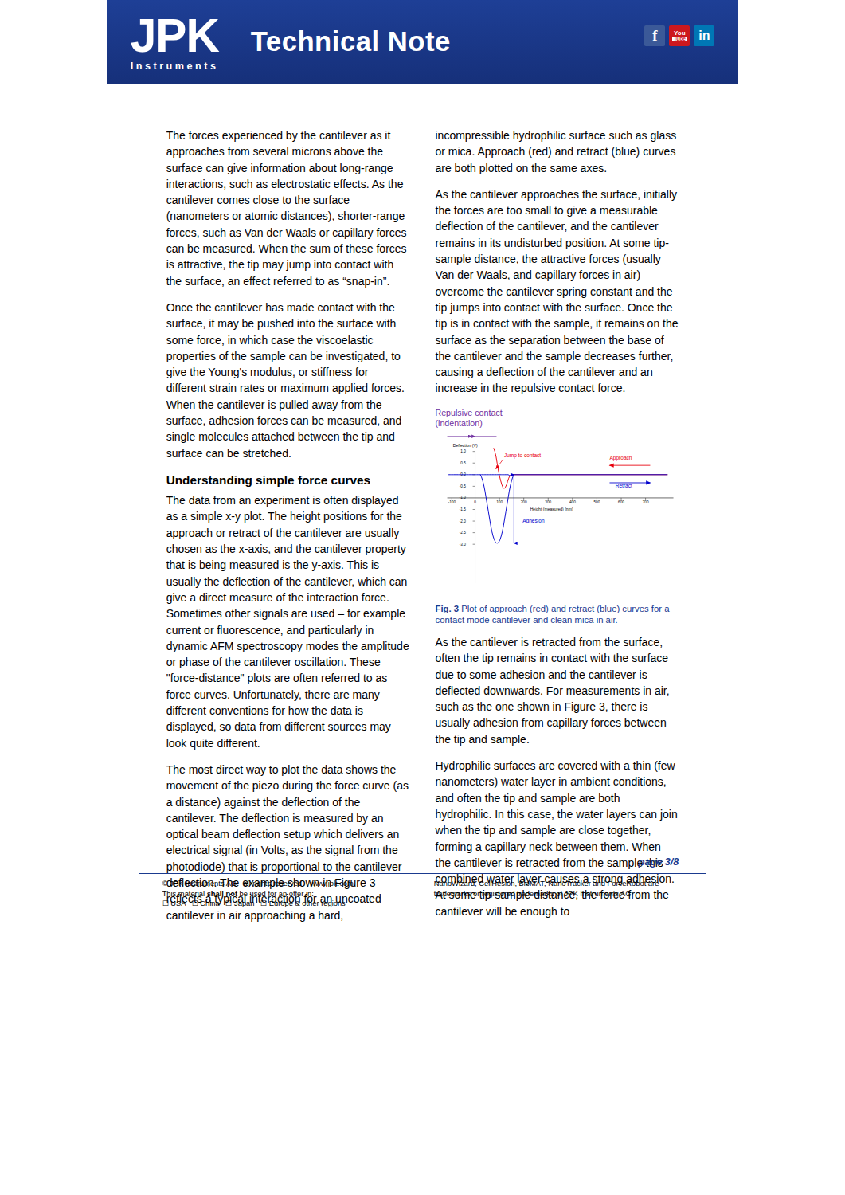JPK
Instruments
Technical Note
f You Tube in
The forces experienced by the cantilever as it approaches from several microns above the surface can give information about long-range interactions, such as electrostatic effects. As the cantilever comes close to the surface (nanometers or atomic distances), shorter-range forces, such as Van der Waals or capillary forces can be measured. When the sum of these forces is attractive, the tip may jump into contact with the surface, an effect referred to as “snap-in”.
Once the cantilever has made contact with the surface, it may be pushed into the surface with some force, in which case the viscoelastic properties of the sample can be investigated, to give the Young's modulus, or stiffness for different strain rates or maximum applied forces. When the cantilever is pulled away from the surface, adhesion forces can be measured, and single molecules attached between the tip and surface can be stretched.
Understanding simple force curves
The data from an experiment is often displayed as a simple x-y plot. The height positions for the approach or retract of the cantilever are usually chosen as the x-axis, and the cantilever property that is being measured is the y-axis. This is usually the deflection of the cantilever, which can give a direct measure of the interaction force. Sometimes other signals are used – for example current or fluorescence, and particularly in dynamic AFM spectroscopy modes the amplitude or phase of the cantilever oscillation. These "force-distance" plots are often referred to as force curves. Unfortunately, there are many different conventions for how the data is displayed, so data from different sources may look quite different.
The most direct way to plot the data shows the movement of the piezo during the force curve (as a distance) against the deflection of the cantilever. The deflection is measured by an optical beam deflection setup which delivers an electrical signal (in Volts, as the signal from the photodiode) that is proportional to the cantilever deflection. The example shown in Figure 3 reflects a typical interaction for an uncoated cantilever in air approaching a hard, incompressible hydrophilic surface such as glass or mica. Approach (red) and retract (blue) curves are both plotted on the same axes.
As the cantilever approaches the surface, initially the forces are too small to give a measurable deflection of the cantilever, and the cantilever remains in its undisturbed position. At some tip-sample distance, the attractive forces (usually Van der Waals, and capillary forces in air) overcome the cantilever spring constant and the tip jumps into contact with the surface. Once the tip is in contact with the sample, it remains on the surface as the separation between the base of the cantilever and the sample decreases further, causing a deflection of the cantilever and an increase in the repulsive contact force.
Repulsive contact
(indentation)
Deflection (V) 1.0 0.5 0.0 -0.5 -1.0 -1.5 -2.0 -2.5 -3.0 -100 0 100 200 300 400 500 600 700 Height (measured) (nm) Jump to contact Approach Retract Adhesion
Fig. 3 Plot of approach (red) and retract (blue) curves for a contact mode cantilever and clean mica in air.
As the cantilever is retracted from the surface, often the tip remains in contact with the surface due to some adhesion and the cantilever is deflected downwards. For measurements in air, such as the one shown in Figure 3, there is usually adhesion from capillary forces between the tip and sample.
Hydrophilic surfaces are covered with a thin (few nanometers) water layer in ambient conditions, and often the tip and sample are both hydrophilic. In this case, the water layers can join when the tip and sample are close together, forming a capillary neck between them. When the cantilever is retracted from the sample this combined water layer causes a strong adhesion. At some tip-sample distance, the force from the cantilever will be enough to
page 3/8
© JPK Instruments AG - all rights reserved – www.jpk.com
This material shall not be used for an offer in:
☐ USA ☐ China ☐ Japan ☐ Europe & other regions
NanoWizard, CellHesion, BioMAT, NanoTracker and ForceRobot are
trademarks or registered trademarks of JPK Instruments AG